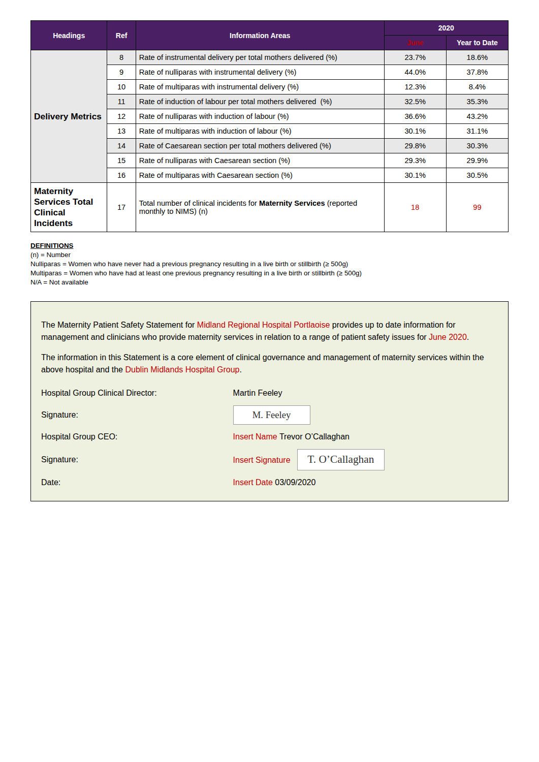| Headings | Ref | Information Areas | 2020 |
| --- | --- | --- | --- |
| June | Year to Date |
| Delivery Metrics | 8 | Rate of instrumental delivery per total mothers delivered (%) | 23.7% | 18.6% |
| 9 | Rate of nulliparas with instrumental delivery (%) | 44.0% | 37.8% |
| 10 | Rate of multiparas with instrumental delivery (%) | 12.3% | 8.4% |
| 11 | Rate of induction of labour per total mothers delivered (%) | 32.5% | 35.3% |
| 12 | Rate of nulliparas with induction of labour (%) | 36.6% | 43.2% |
| 13 | Rate of multiparas with induction of labour (%) | 30.1% | 31.1% |
| 14 | Rate of Caesarean section per total mothers delivered (%) | 29.8% | 30.3% |
| 15 | Rate of nulliparas with Caesarean section (%) | 29.3% | 29.9% |
| 16 | Rate of multiparas with Caesarean section (%) | 30.1% | 30.5% |
| Maternity Services Total Clinical Incidents | 17 | Total number of clinical incidents for Maternity Services (reported monthly to NIMS) (n) | 18 | 99 |
DEFINITIONS
(n) = Number
Nulliparas = Women who have never had a previous pregnancy resulting in a live birth or stillbirth (≥ 500g)
Multiparas = Women who have had at least one previous pregnancy resulting in a live birth or stillbirth (≥ 500g)
N/A = Not available
The Maternity Patient Safety Statement for Midland Regional Hospital Portlaoise provides up to date information for management and clinicians who provide maternity services in relation to a range of patient safety issues for June 2020.
The information in this Statement is a core element of clinical governance and management of maternity services within the above hospital and the Dublin Midlands Hospital Group.
| Hospital Group Clinical Director: | Martin Feeley |
| Signature: | M. Feeley |
| Hospital Group CEO: | Insert Name Trevor O’Callaghan |
| Signature: | Insert Signature T. O’Callaghan |
| Date: | Insert Date 03/09/2020 |